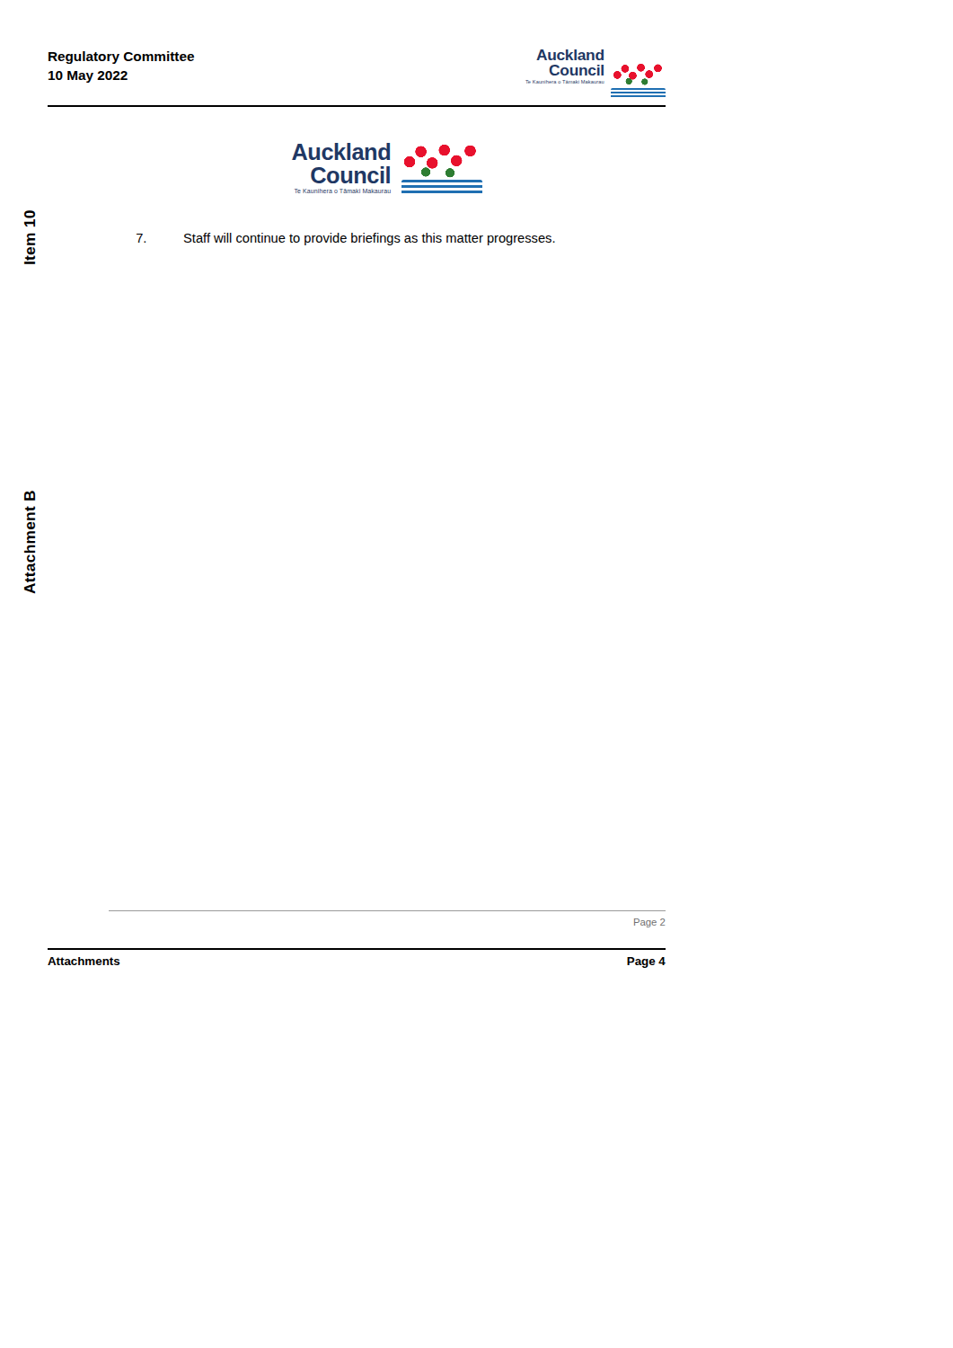Regulatory Committee
10 May 2022
Auckland Council Te Kaunihera o Tāmaki Makaurau
Item 10
Attachment B
Auckland Council Te Kaunihera o Tāmaki Makaurau
7.
Staff will continue to provide briefings as this matter progresses.
Page 2
Attachments
Page 4